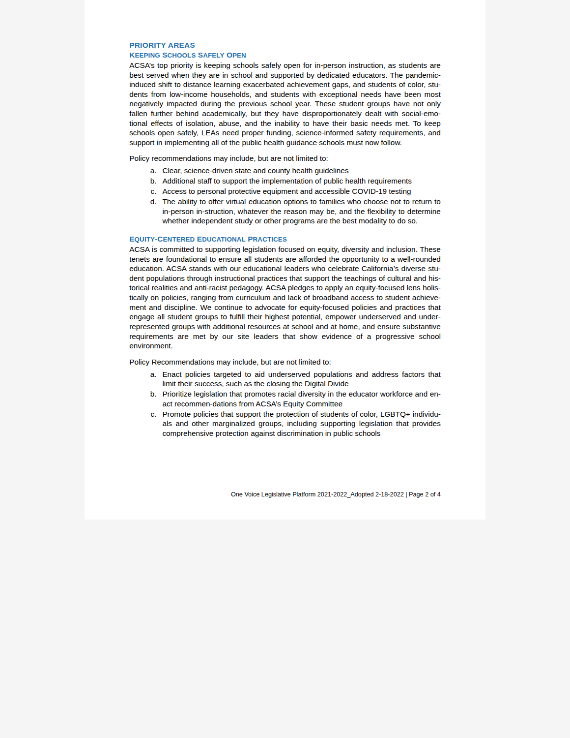Priority Areas
KEEPING SCHOOLS SAFELY OPEN
ACSA’s top priority is keeping schools safely open for in-person instruction, as students are best served when they are in school and supported by dedicated educators. The pandemic-induced shift to distance learning exacerbated achievement gaps, and students of color, students from low-income households, and students with exceptional needs have been most negatively impacted during the previous school year. These student groups have not only fallen further behind academically, but they have disproportionately dealt with social-emotional effects of isolation, abuse, and the inability to have their basic needs met. To keep schools open safely, LEAs need proper funding, science-informed safety requirements, and support in implementing all of the public health guidance schools must now follow.
Policy recommendations may include, but are not limited to:
Clear, science-driven state and county health guidelines
Additional staff to support the implementation of public health requirements
Access to personal protective equipment and accessible COVID-19 testing
The ability to offer virtual education options to families who choose not to return to in-person in-struction, whatever the reason may be, and the flexibility to determine whether independent study or other programs are the best modality to do so.
EQUITY-CENTERED EDUCATIONAL PRACTICES
ACSA is committed to supporting legislation focused on equity, diversity and inclusion. These tenets are foundational to ensure all students are afforded the opportunity to a well-rounded education. ACSA stands with our educational leaders who celebrate California’s diverse student populations through instructional practices that support the teachings of cultural and historical realities and anti-racist pedagogy. ACSA pledges to apply an equity-focused lens holistically on policies, ranging from curriculum and lack of broadband access to student achievement and discipline. We continue to advocate for equity-focused policies and practices that engage all student groups to fulfill their highest potential, empower underserved and underrepresented groups with additional resources at school and at home, and ensure substantive requirements are met by our site leaders that show evidence of a progressive school environment.
Policy Recommendations may include, but are not limited to:
Enact policies targeted to aid underserved populations and address factors that limit their success, such as the closing the Digital Divide
Prioritize legislation that promotes racial diversity in the educator workforce and enact recommen-dations from ACSA’s Equity Committee
Promote policies that support the protection of students of color, LGBTQ+ individuals and other marginalized groups, including supporting legislation that provides comprehensive protection against discrimination in public schools
One Voice Legislative Platform 2021-2022_Adopted 2-18-2022 | Page 2 of 4